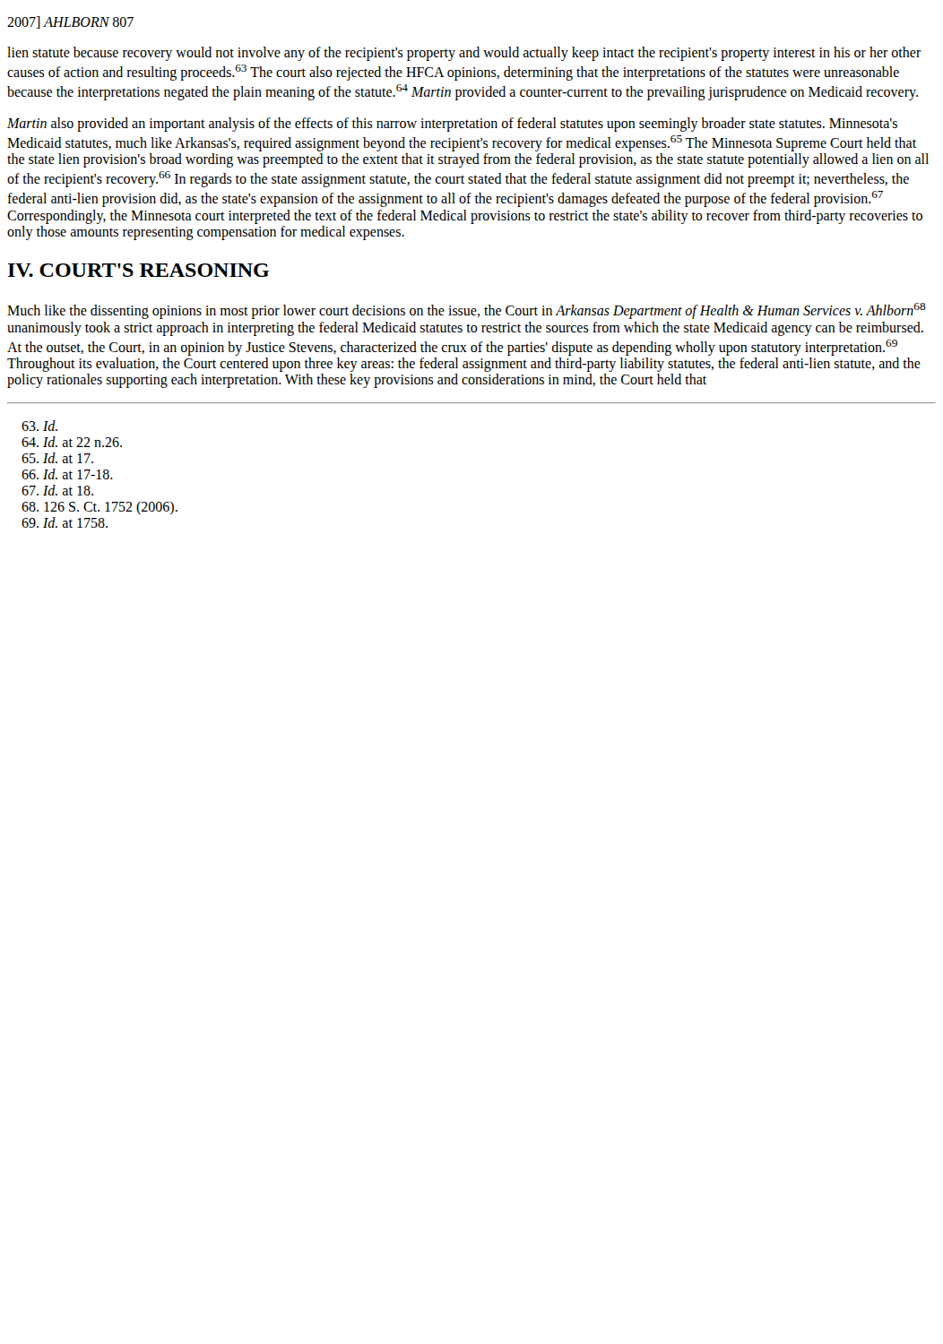2007] AHLBORN 807
lien statute because recovery would not involve any of the recipient's property and would actually keep intact the recipient's property interest in his or her other causes of action and resulting proceeds.63 The court also rejected the HFCA opinions, determining that the interpretations of the statutes were unreasonable because the interpretations negated the plain meaning of the statute.64 Martin provided a counter-current to the prevailing jurisprudence on Medicaid recovery.
Martin also provided an important analysis of the effects of this narrow interpretation of federal statutes upon seemingly broader state statutes. Minnesota's Medicaid statutes, much like Arkansas's, required assignment beyond the recipient's recovery for medical expenses.65 The Minnesota Supreme Court held that the state lien provision's broad wording was preempted to the extent that it strayed from the federal provision, as the state statute potentially allowed a lien on all of the recipient's recovery.66 In regards to the state assignment statute, the court stated that the federal statute assignment did not preempt it; nevertheless, the federal anti-lien provision did, as the state's expansion of the assignment to all of the recipient's damages defeated the purpose of the federal provision.67 Correspondingly, the Minnesota court interpreted the text of the federal Medical provisions to restrict the state's ability to recover from third-party recoveries to only those amounts representing compensation for medical expenses.
IV. COURT'S REASONING
Much like the dissenting opinions in most prior lower court decisions on the issue, the Court in Arkansas Department of Health & Human Services v. Ahlborn68 unanimously took a strict approach in interpreting the federal Medicaid statutes to restrict the sources from which the state Medicaid agency can be reimbursed. At the outset, the Court, in an opinion by Justice Stevens, characterized the crux of the parties' dispute as depending wholly upon statutory interpretation.69 Throughout its evaluation, the Court centered upon three key areas: the federal assignment and third-party liability statutes, the federal anti-lien statute, and the policy rationales supporting each interpretation. With these key provisions and considerations in mind, the Court held that
Id.
Id. at 22 n.26.
Id. at 17.
Id. at 17-18.
Id. at 18.
126 S. Ct. 1752 (2006).
Id. at 1758.